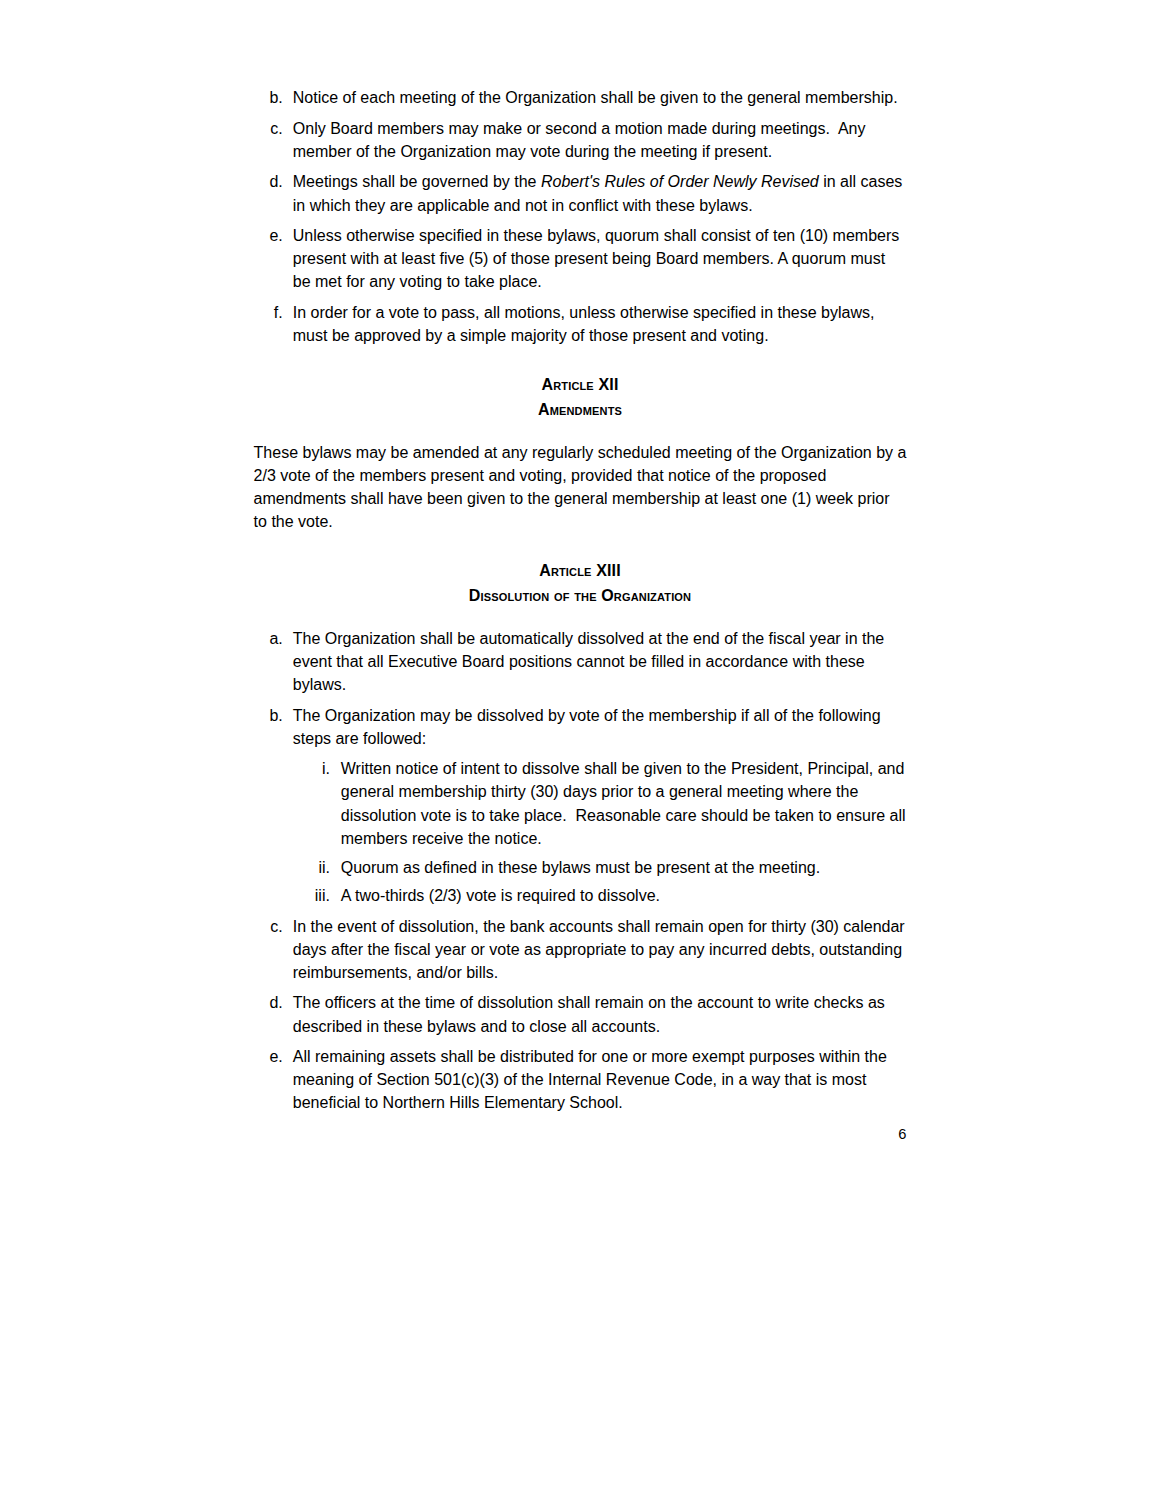Notice of each meeting of the Organization shall be given to the general membership.
Only Board members may make or second a motion made during meetings. Any member of the Organization may vote during the meeting if present.
Meetings shall be governed by the Robert's Rules of Order Newly Revised in all cases in which they are applicable and not in conflict with these bylaws.
Unless otherwise specified in these bylaws, quorum shall consist of ten (10) members present with at least five (5) of those present being Board members. A quorum must be met for any voting to take place.
In order for a vote to pass, all motions, unless otherwise specified in these bylaws, must be approved by a simple majority of those present and voting.
Article XII
Amendments
These bylaws may be amended at any regularly scheduled meeting of the Organization by a 2/3 vote of the members present and voting, provided that notice of the proposed amendments shall have been given to the general membership at least one (1) week prior to the vote.
Article XIII
Dissolution of the Organization
The Organization shall be automatically dissolved at the end of the fiscal year in the event that all Executive Board positions cannot be filled in accordance with these bylaws.
The Organization may be dissolved by vote of the membership if all of the following steps are followed:
Written notice of intent to dissolve shall be given to the President, Principal, and general membership thirty (30) days prior to a general meeting where the dissolution vote is to take place. Reasonable care should be taken to ensure all members receive the notice.
Quorum as defined in these bylaws must be present at the meeting.
A two-thirds (2/3) vote is required to dissolve.
In the event of dissolution, the bank accounts shall remain open for thirty (30) calendar days after the fiscal year or vote as appropriate to pay any incurred debts, outstanding reimbursements, and/or bills.
The officers at the time of dissolution shall remain on the account to write checks as described in these bylaws and to close all accounts.
All remaining assets shall be distributed for one or more exempt purposes within the meaning of Section 501(c)(3) of the Internal Revenue Code, in a way that is most beneficial to Northern Hills Elementary School.
6